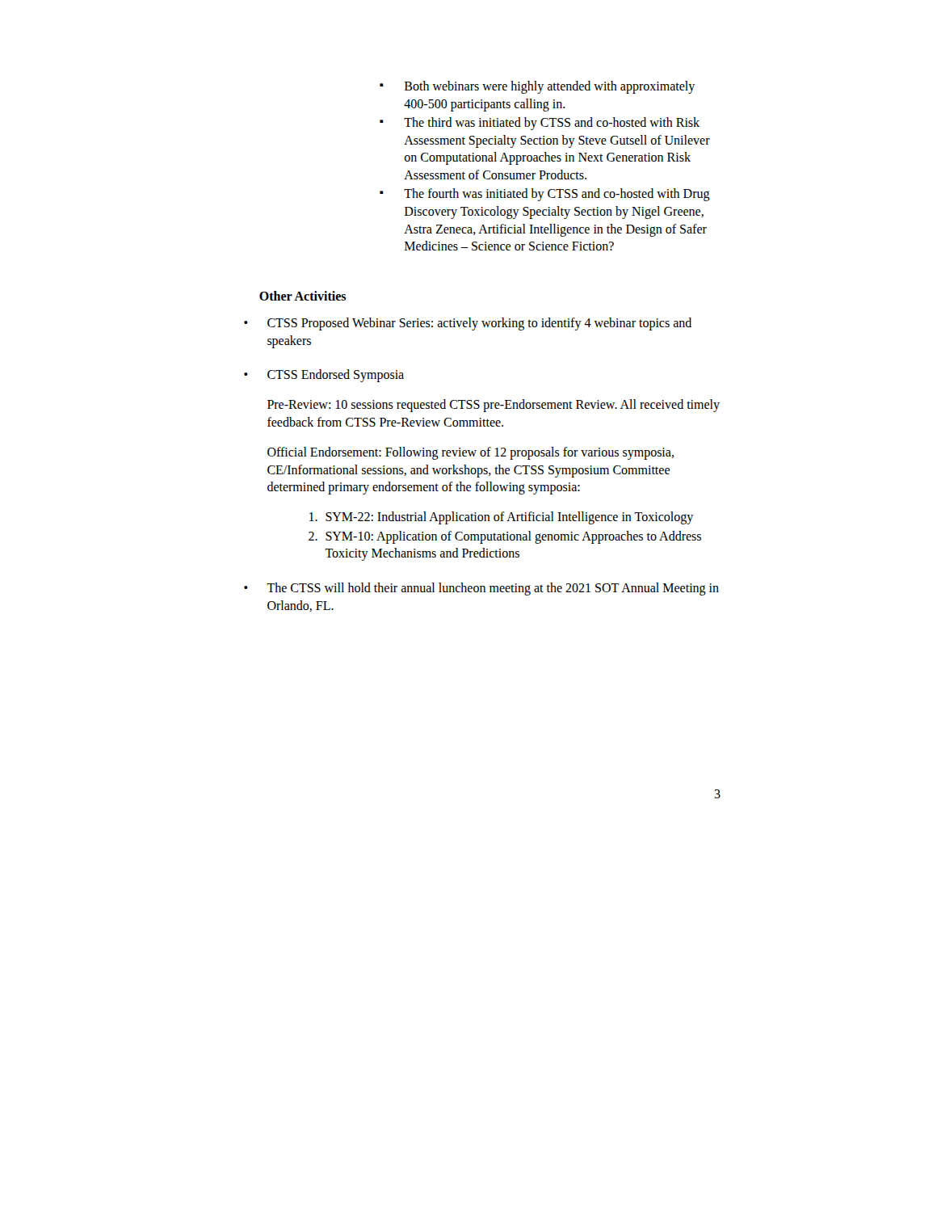Both webinars were highly attended with approximately 400-500 participants calling in.
The third was initiated by CTSS and co-hosted with Risk Assessment Specialty Section by Steve Gutsell of Unilever on Computational Approaches in Next Generation Risk Assessment of Consumer Products.
The fourth was initiated by CTSS and co-hosted with Drug Discovery Toxicology Specialty Section by Nigel Greene, Astra Zeneca, Artificial Intelligence in the Design of Safer Medicines – Science or Science Fiction?
Other Activities
CTSS Proposed Webinar Series: actively working to identify 4 webinar topics and speakers
CTSS Endorsed Symposia
Pre-Review: 10 sessions requested CTSS pre-Endorsement Review. All received timely feedback from CTSS Pre-Review Committee.
Official Endorsement: Following review of 12 proposals for various symposia, CE/Informational sessions, and workshops, the CTSS Symposium Committee determined primary endorsement of the following symposia:
SYM-22: Industrial Application of Artificial Intelligence in Toxicology
SYM-10: Application of Computational genomic Approaches to Address Toxicity Mechanisms and Predictions
The CTSS will hold their annual luncheon meeting at the 2021 SOT Annual Meeting in Orlando, FL.
3